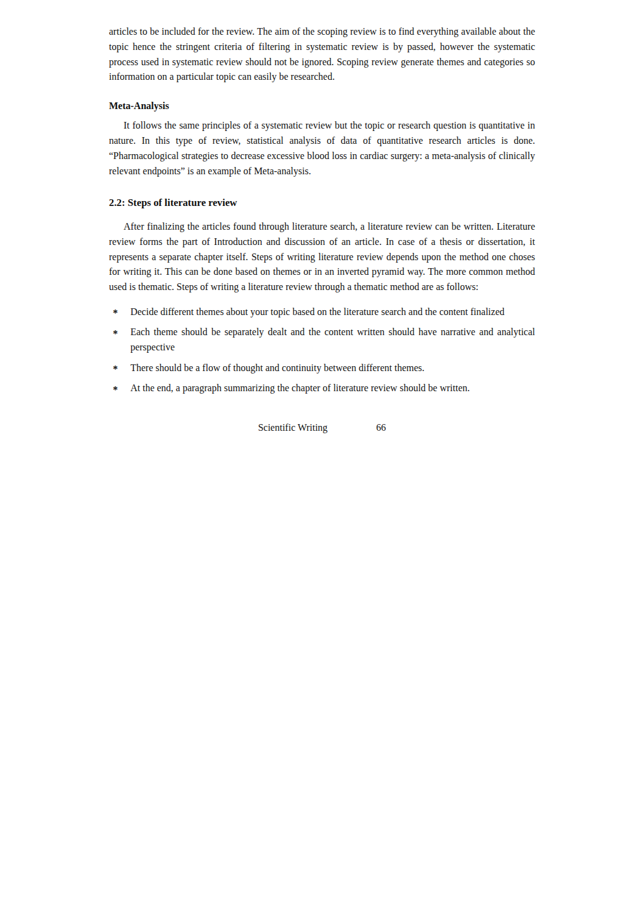articles to be included for the review. The aim of the scoping review is to find everything available about the topic hence the stringent criteria of filtering in systematic review is by passed, however the systematic process used in systematic review should not be ignored. Scoping review generate themes and categories so information on a particular topic can easily be researched.
Meta-Analysis
It follows the same principles of a systematic review but the topic or research question is quantitative in nature. In this type of review, statistical analysis of data of quantitative research articles is done. “Pharmacological strategies to decrease excessive blood loss in cardiac surgery: a meta-analysis of clinically relevant endpoints” is an example of Meta-analysis.
2.2: Steps of literature review
After finalizing the articles found through literature search, a literature review can be written. Literature review forms the part of Introduction and discussion of an article. In case of a thesis or dissertation, it represents a separate chapter itself. Steps of writing literature review depends upon the method one choses for writing it. This can be done based on themes or in an inverted pyramid way. The more common method used is thematic. Steps of writing a literature review through a thematic method are as follows:
Decide different themes about your topic based on the literature search and the content finalized
Each theme should be separately dealt and the content written should have narrative and analytical perspective
There should be a flow of thought and continuity between different themes.
At the end, a paragraph summarizing the chapter of literature review should be written.
Scientific Writing 66